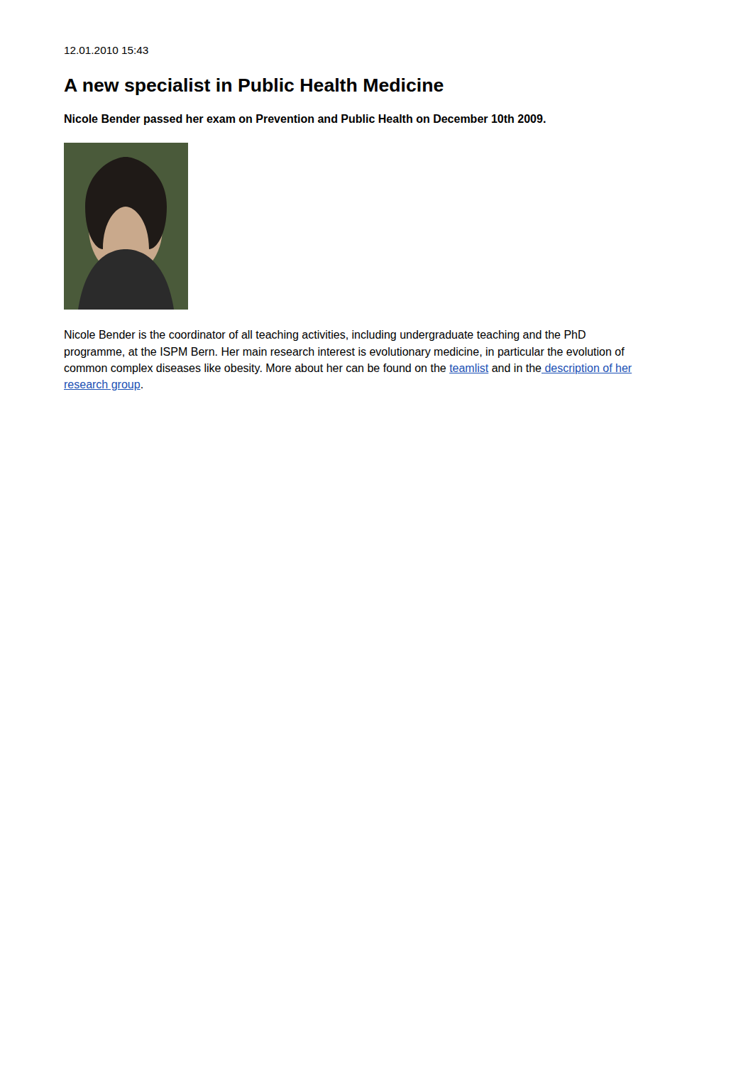12.01.2010 15:43
A new specialist in Public Health Medicine
Nicole Bender passed her exam on Prevention and Public Health on December 10th 2009.
Nicole Bender is the coordinator of all teaching activities, including undergraduate teaching and the PhD programme, at the ISPM Bern. Her main research interest is evolutionary medicine, in particular the evolution of common complex diseases like obesity. More about her can be found on the teamlist and in the description of her research group.